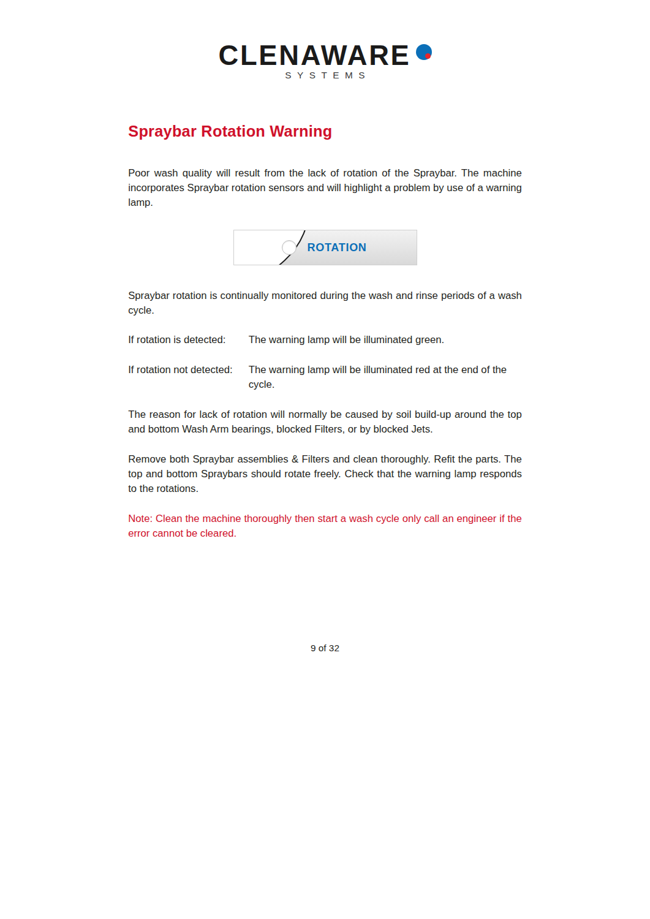CLENAWARE
SYSTEMS
Spraybar Rotation Warning
Poor wash quality will result from the lack of rotation of the Spraybar. The machine incorporates Spraybar rotation sensors and will highlight a problem by use of a warning lamp.
ROTATION
Spraybar rotation is continually monitored during the wash and rinse periods of a wash cycle.
If rotation is detected:
The warning lamp will be illuminated green.
If rotation not detected:
The warning lamp will be illuminated red at the end of the cycle.
The reason for lack of rotation will normally be caused by soil build-up around the top and bottom Wash Arm bearings, blocked Filters, or by blocked Jets.
Remove both Spraybar assemblies & Filters and clean thoroughly. Refit the parts. The top and bottom Spraybars should rotate freely. Check that the warning lamp responds to the rotations.
Note: Clean the machine thoroughly then start a wash cycle only call an engineer if the error cannot be cleared.
9 of 32